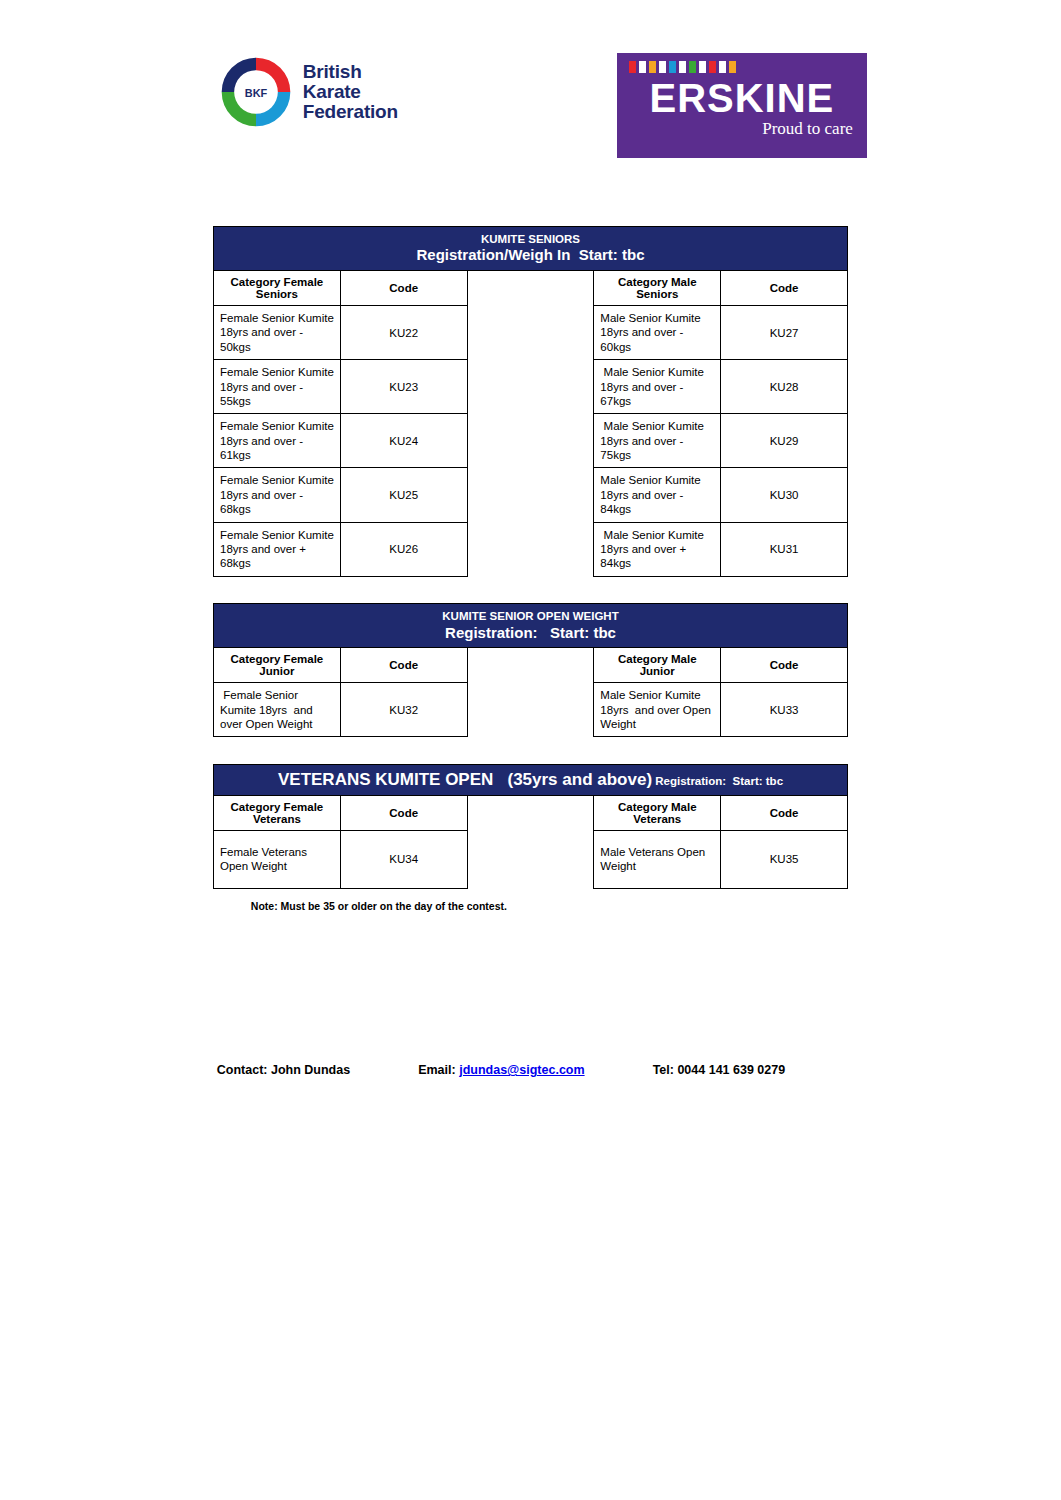BKF
British
Karate
Federation
ERSKINE
Proud to care
| KUMITE SENIORS Registration/Weigh In Start: tbc |
| Category Female Seniors | Code | | Category Male Seniors | Code |
| Female Senior Kumite 18yrs and over - 50kgs | KU22 | | Male Senior Kumite 18yrs and over - 60kgs | KU27 |
| Female Senior Kumite 18yrs and over - 55kgs | KU23 | | Male Senior Kumite 18yrs and over - 67kgs | KU28 |
| Female Senior Kumite 18yrs and over - 61kgs | KU24 | | Male Senior Kumite 18yrs and over - 75kgs | KU29 |
| Female Senior Kumite 18yrs and over - 68kgs | KU25 | | Male Senior Kumite 18yrs and over - 84kgs | KU30 |
| Female Senior Kumite 18yrs and over + 68kgs | KU26 | | Male Senior Kumite 18yrs and over + 84kgs | KU31 |
| KUMITE SENIOR OPEN WEIGHT Registration: Start: tbc |
| Category Female Junior | Code | | Category Male Junior | Code |
| Female Senior Kumite 18yrs and over Open Weight | KU32 | | Male Senior Kumite 18yrs and over Open Weight | KU33 |
| VETERANS KUMITE OPEN (35yrs and above) Registration: Start: tbc |
| Category Female Veterans | Code | | Category Male Veterans | Code |
| Female Veterans Open Weight | KU34 | | Male Veterans Open Weight | KU35 |
Note: Must be 35 or older on the day of the contest.
Contact: John Dundas
Email: jdundas@sigtec.com
Tel: 0044 141 639 0279